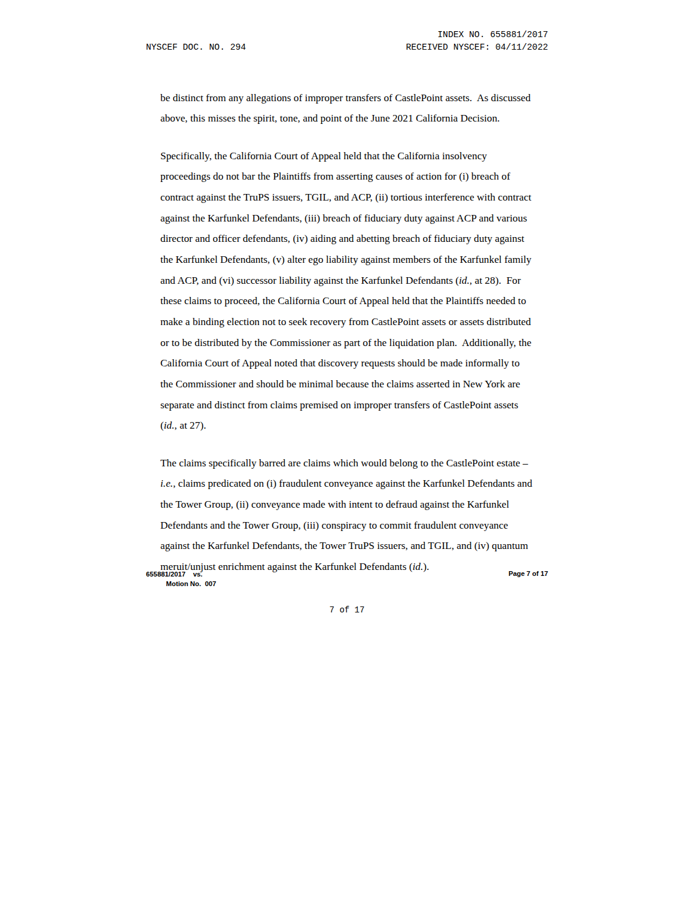INDEX NO. 655881/2017
NYSCEF DOC. NO. 294 RECEIVED NYSCEF: 04/11/2022
be distinct from any allegations of improper transfers of CastlePoint assets. As discussed above, this misses the spirit, tone, and point of the June 2021 California Decision.
Specifically, the California Court of Appeal held that the California insolvency proceedings do not bar the Plaintiffs from asserting causes of action for (i) breach of contract against the TruPS issuers, TGIL, and ACP, (ii) tortious interference with contract against the Karfunkel Defendants, (iii) breach of fiduciary duty against ACP and various director and officer defendants, (iv) aiding and abetting breach of fiduciary duty against the Karfunkel Defendants, (v) alter ego liability against members of the Karfunkel family and ACP, and (vi) successor liability against the Karfunkel Defendants (id., at 28). For these claims to proceed, the California Court of Appeal held that the Plaintiffs needed to make a binding election not to seek recovery from CastlePoint assets or assets distributed or to be distributed by the Commissioner as part of the liquidation plan. Additionally, the California Court of Appeal noted that discovery requests should be made informally to the Commissioner and should be minimal because the claims asserted in New York are separate and distinct from claims premised on improper transfers of CastlePoint assets (id., at 27).
The claims specifically barred are claims which would belong to the CastlePoint estate – i.e., claims predicated on (i) fraudulent conveyance against the Karfunkel Defendants and the Tower Group, (ii) conveyance made with intent to defraud against the Karfunkel Defendants and the Tower Group, (iii) conspiracy to commit fraudulent conveyance against the Karfunkel Defendants, the Tower TruPS issuers, and TGIL, and (iv) quantum meruit/unjust enrichment against the Karfunkel Defendants (id.).
655881/2017 vs.
Motion No. 007
Page 7 of 17
7 of 17